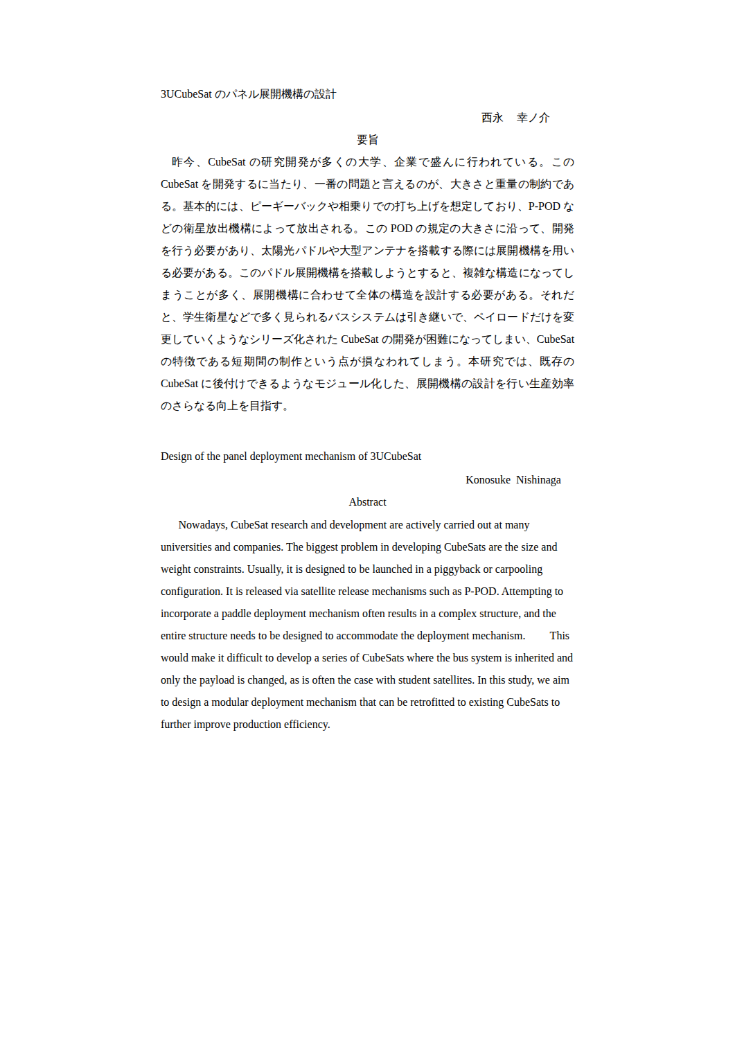3UCubeSat のパネル展開機構の設計
西永 幸ノ介
要旨
昨今、CubeSat の研究開発が多くの大学、企業で盛んに行われている。この CubeSat を開発するに当たり、一番の問題と言えるのが、大きさと重量の制約である。基本的には、ピーギーバックや相乗りでの打ち上げを想定しており、P-POD などの衛星放出機構によって放出される。この POD の規定の大きさに沿って、開発を行う必要があり、太陽光パドルや大型アンテナを搭載する際には展開機構を用いる必要がある。このパドル展開機構を搭載しようとすると、複雑な構造になってしまうことが多く、展開機構に合わせて全体の構造を設計する必要がある。それだと、学生衛星などで多く見られるバスシステムは引き継いで、ペイロードだけを変更していくようなシリーズ化された CubeSat の開発が困難になってしまい、CubeSat の特徴である短期間の制作という点が損なわれてしまう。本研究では、既存の CubeSat に後付けできるようなモジュール化した、展開機構の設計を行い生産効率のさらなる向上を目指す。
Design of the panel deployment mechanism of 3UCubeSat
Konosuke Nishinaga
Abstract
Nowadays, CubeSat research and development are actively carried out at many universities and companies. The biggest problem in developing CubeSats are the size and weight constraints. Usually, it is designed to be launched in a piggyback or carpooling configuration. It is released via satellite release mechanisms such as P-POD. Attempting to incorporate a paddle deployment mechanism often results in a complex structure, and the entire structure needs to be designed to accommodate the deployment mechanism. This would make it difficult to develop a series of CubeSats where the bus system is inherited and only the payload is changed, as is often the case with student satellites. In this study, we aim to design a modular deployment mechanism that can be retrofitted to existing CubeSats to further improve production efficiency.